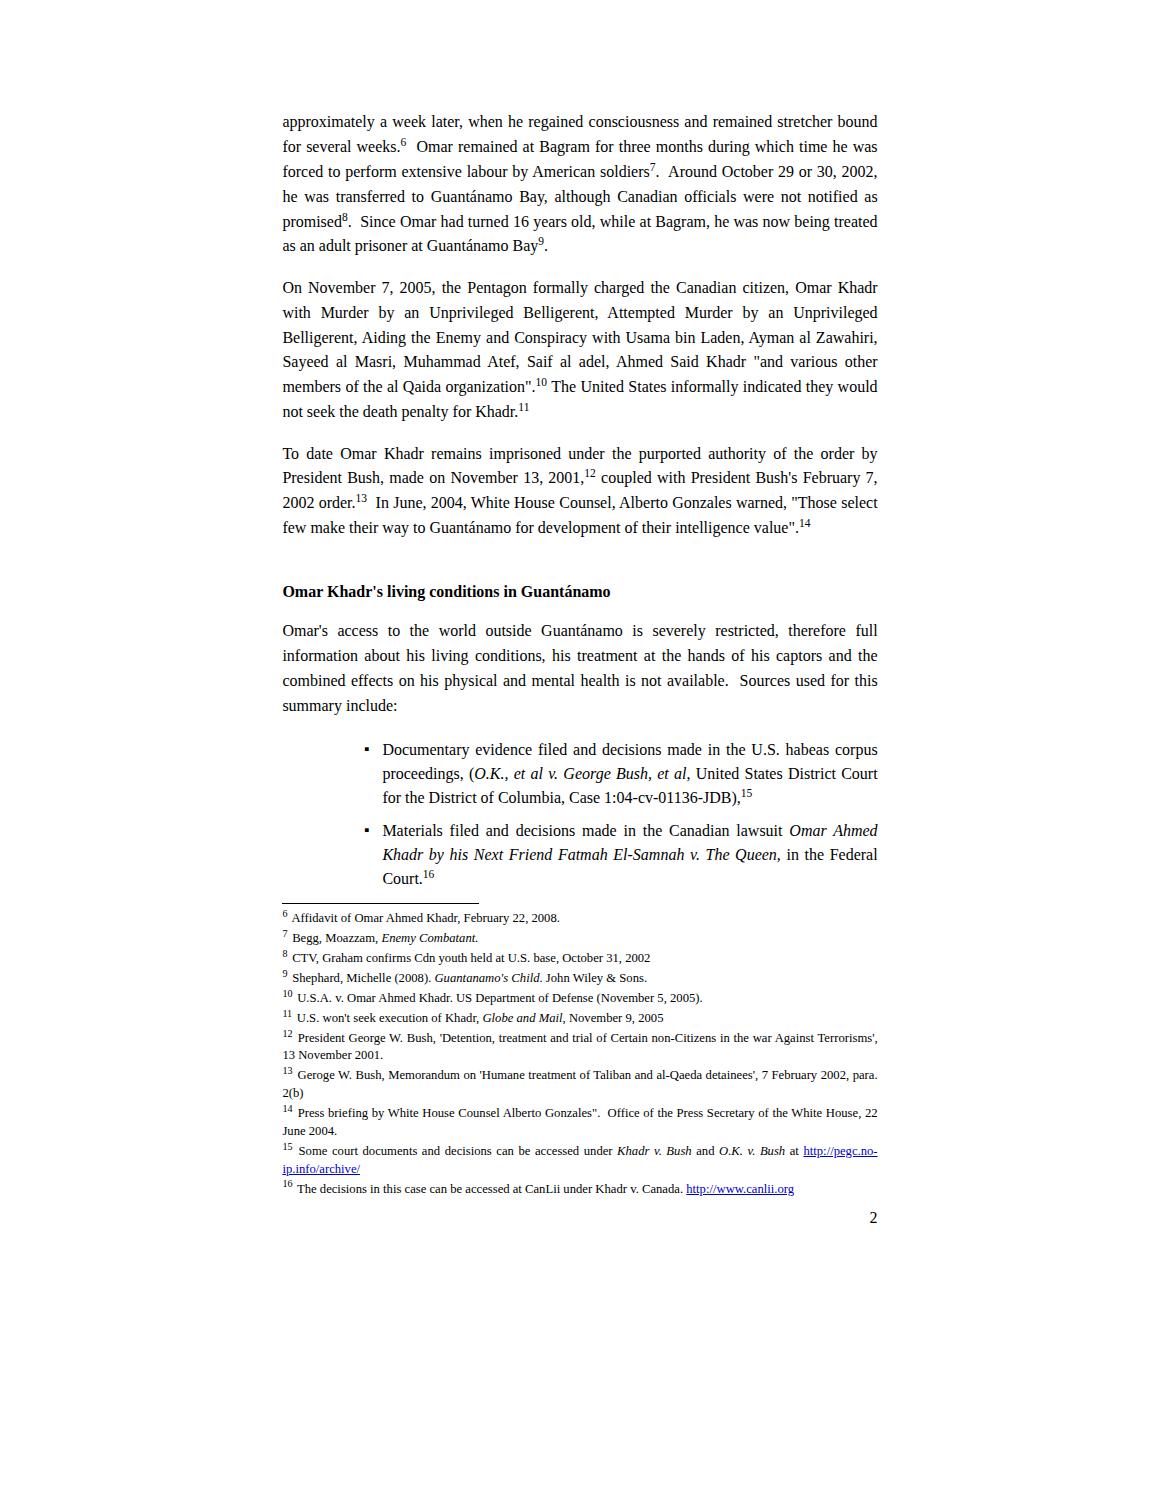approximately a week later, when he regained consciousness and remained stretcher bound for several weeks.6 Omar remained at Bagram for three months during which time he was forced to perform extensive labour by American soldiers7. Around October 29 or 30, 2002, he was transferred to Guantánamo Bay, although Canadian officials were not notified as promised8. Since Omar had turned 16 years old, while at Bagram, he was now being treated as an adult prisoner at Guantánamo Bay9.
On November 7, 2005, the Pentagon formally charged the Canadian citizen, Omar Khadr with Murder by an Unprivileged Belligerent, Attempted Murder by an Unprivileged Belligerent, Aiding the Enemy and Conspiracy with Usama bin Laden, Ayman al Zawahiri, Sayeed al Masri, Muhammad Atef, Saif al adel, Ahmed Said Khadr "and various other members of the al Qaida organization".10 The United States informally indicated they would not seek the death penalty for Khadr.11
To date Omar Khadr remains imprisoned under the purported authority of the order by President Bush, made on November 13, 2001,12 coupled with President Bush's February 7, 2002 order.13 In June, 2004, White House Counsel, Alberto Gonzales warned, "Those select few make their way to Guantánamo for development of their intelligence value".14
Omar Khadr's living conditions in Guantánamo
Omar's access to the world outside Guantánamo is severely restricted, therefore full information about his living conditions, his treatment at the hands of his captors and the combined effects on his physical and mental health is not available. Sources used for this summary include:
Documentary evidence filed and decisions made in the U.S. habeas corpus proceedings, (O.K., et al v. George Bush, et al, United States District Court for the District of Columbia, Case 1:04-cv-01136-JDB),15
Materials filed and decisions made in the Canadian lawsuit Omar Ahmed Khadr by his Next Friend Fatmah El-Samnah v. The Queen, in the Federal Court.16
6 Affidavit of Omar Ahmed Khadr, February 22, 2008.
7 Begg, Moazzam, Enemy Combatant.
8 CTV, Graham confirms Cdn youth held at U.S. base, October 31, 2002
9 Shephard, Michelle (2008). Guantanamo's Child. John Wiley & Sons.
10 U.S.A. v. Omar Ahmed Khadr. US Department of Defense (November 5, 2005).
11 U.S. won't seek execution of Khadr, Globe and Mail, November 9, 2005
12 President George W. Bush, 'Detention, treatment and trial of Certain non-Citizens in the war Against Terrorisms', 13 November 2001.
13 Geroge W. Bush, Memorandum on 'Humane treatment of Taliban and al-Qaeda detainees', 7 February 2002, para. 2(b)
14 Press briefing by White House Counsel Alberto Gonzales". Office of the Press Secretary of the White House, 22 June 2004.
15 Some court documents and decisions can be accessed under Khadr v. Bush and O.K. v. Bush at http://pegc.no-ip.info/archive/
16 The decisions in this case can be accessed at CanLii under Khadr v. Canada. http://www.canlii.org
2